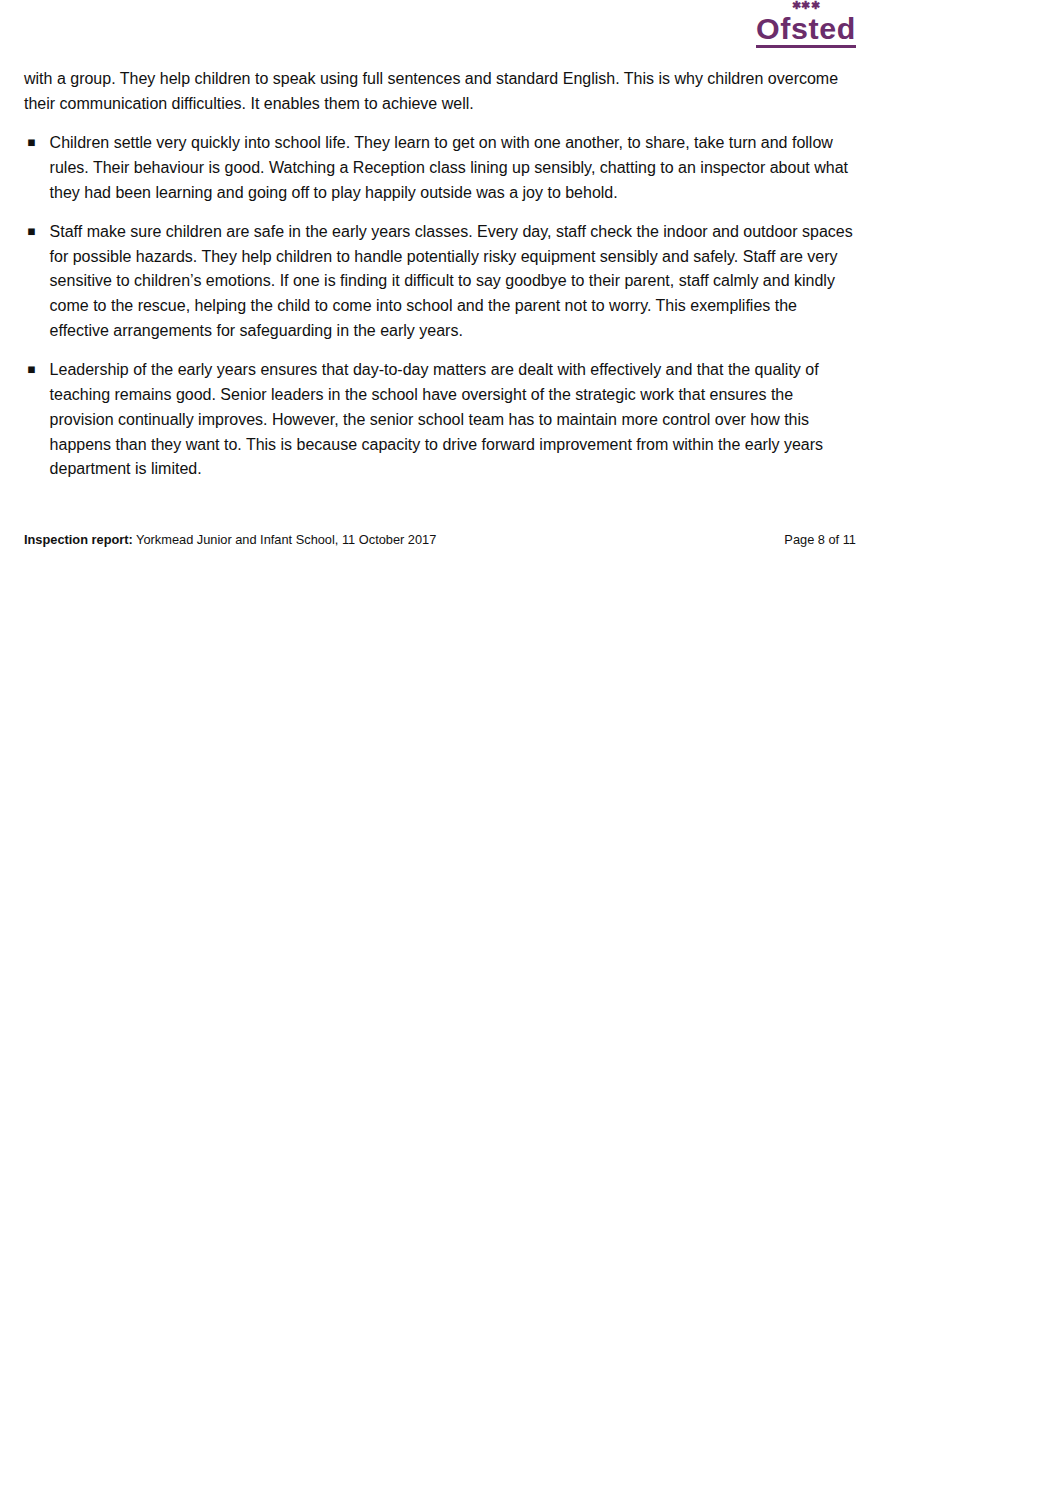✱✱✱ Ofsted
with a group. They help children to speak using full sentences and standard English. This is why children overcome their communication difficulties. It enables them to achieve well.
Children settle very quickly into school life. They learn to get on with one another, to share, take turn and follow rules. Their behaviour is good. Watching a Reception class lining up sensibly, chatting to an inspector about what they had been learning and going off to play happily outside was a joy to behold.
Staff make sure children are safe in the early years classes. Every day, staff check the indoor and outdoor spaces for possible hazards. They help children to handle potentially risky equipment sensibly and safely. Staff are very sensitive to children’s emotions. If one is finding it difficult to say goodbye to their parent, staff calmly and kindly come to the rescue, helping the child to come into school and the parent not to worry. This exemplifies the effective arrangements for safeguarding in the early years.
Leadership of the early years ensures that day-to-day matters are dealt with effectively and that the quality of teaching remains good. Senior leaders in the school have oversight of the strategic work that ensures the provision continually improves. However, the senior school team has to maintain more control over how this happens than they want to. This is because capacity to drive forward improvement from within the early years department is limited.
Inspection report: Yorkmead Junior and Infant School, 11 October 2017 Page 8 of 11